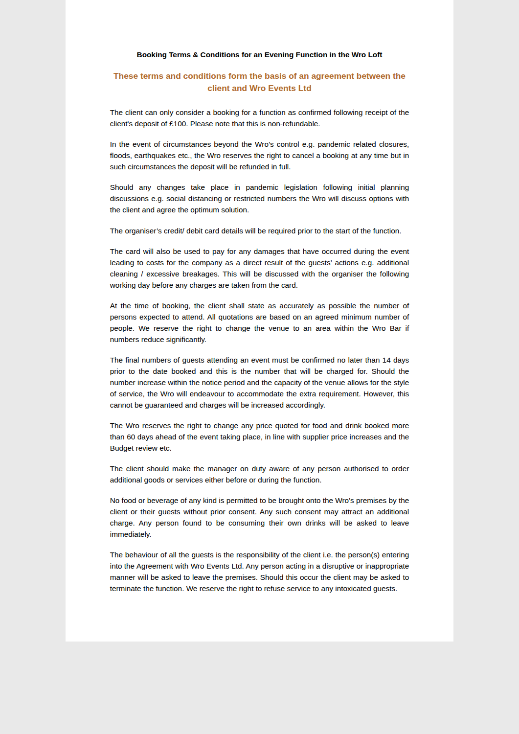Booking Terms & Conditions for an Evening Function in the Wro Loft
These terms and conditions form the basis of an agreement between the client and Wro Events Ltd
The client can only consider a booking for a function as confirmed following receipt of the client's deposit of £100. Please note that this is non-refundable.
In the event of circumstances beyond the Wro’s control e.g. pandemic related closures, floods, earthquakes etc., the Wro reserves the right to cancel a booking at any time but in such circumstances the deposit will be refunded in full.
Should any changes take place in pandemic legislation following initial planning discussions e.g. social distancing or restricted numbers the Wro will discuss options with the client and agree the optimum solution.
The organiser’s credit/ debit card details will be required prior to the start of the function.
The card will also be used to pay for any damages that have occurred during the event leading to costs for the company as a direct result of the guests’ actions e.g. additional cleaning / excessive breakages. This will be discussed with the organiser the following working day before any charges are taken from the card.
At the time of booking, the client shall state as accurately as possible the number of persons expected to attend. All quotations are based on an agreed minimum number of people. We reserve the right to change the venue to an area within the Wro Bar if numbers reduce significantly.
The final numbers of guests attending an event must be confirmed no later than 14 days prior to the date booked and this is the number that will be charged for. Should the number increase within the notice period and the capacity of the venue allows for the style of service, the Wro will endeavour to accommodate the extra requirement. However, this cannot be guaranteed and charges will be increased accordingly.
The Wro reserves the right to change any price quoted for food and drink booked more than 60 days ahead of the event taking place, in line with supplier price increases and the Budget review etc.
The client should make the manager on duty aware of any person authorised to order additional goods or services either before or during the function.
No food or beverage of any kind is permitted to be brought onto the Wro's premises by the client or their guests without prior consent. Any such consent may attract an additional charge. Any person found to be consuming their own drinks will be asked to leave immediately.
The behaviour of all the guests is the responsibility of the client i.e. the person(s) entering into the Agreement with Wro Events Ltd. Any person acting in a disruptive or inappropriate manner will be asked to leave the premises. Should this occur the client may be asked to terminate the function. We reserve the right to refuse service to any intoxicated guests.